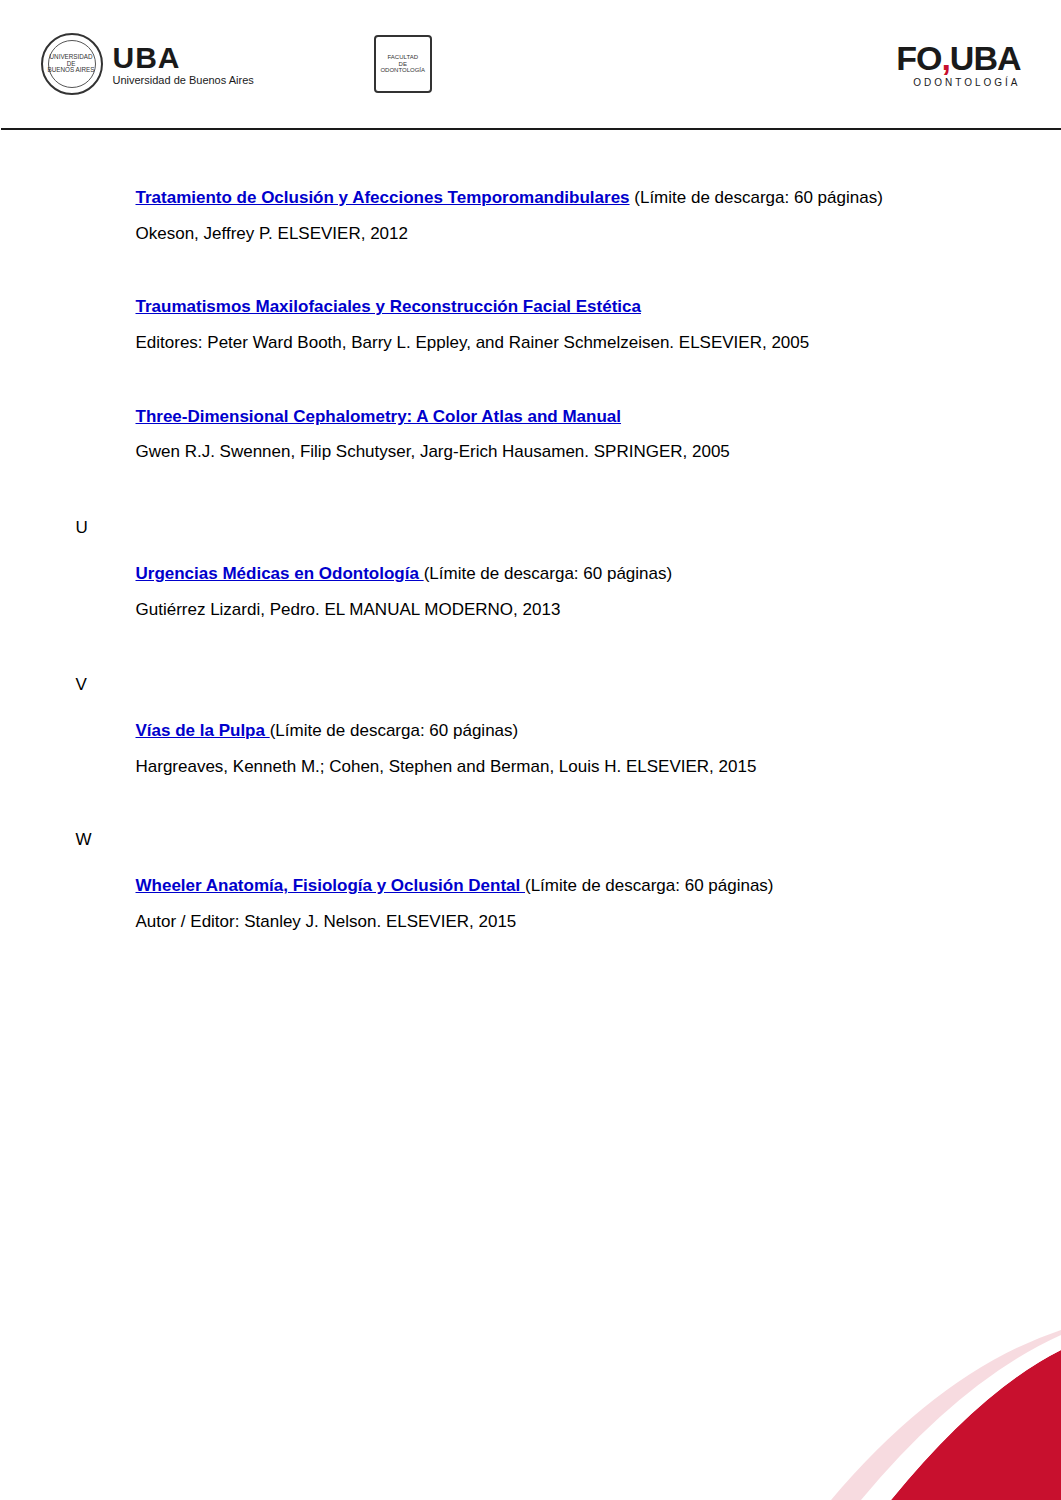UNIVERSIDAD
DE
BUENOS AIRES
UBA Universidad de Buenos Aires
FACULTAD
DE
ODONTOLOGÍA
FO, UBA ODONTOLOGÍA
Tratamiento de Oclusión y Afecciones Temporomandibulares (Límite de descarga: 60 páginas)
Okeson, Jeffrey P. ELSEVIER, 2012
Traumatismos Maxilofaciales y Reconstrucción Facial Estética
Editores: Peter Ward Booth, Barry L. Eppley, and Rainer Schmelzeisen. ELSEVIER, 2005
Three-Dimensional Cephalometry: A Color Atlas and Manual
Gwen R.J. Swennen, Filip Schutyser, Jarg-Erich Hausamen. SPRINGER, 2005
U
Urgencias Médicas en Odontología (Límite de descarga: 60 páginas)
Gutiérrez Lizardi, Pedro. EL MANUAL MODERNO, 2013
V
Vías de la Pulpa (Límite de descarga: 60 páginas)
Hargreaves, Kenneth M.; Cohen, Stephen and Berman, Louis H. ELSEVIER, 2015
W
Wheeler Anatomía, Fisiología y Oclusión Dental (Límite de descarga: 60 páginas)
Autor / Editor: Stanley J. Nelson. ELSEVIER, 2015